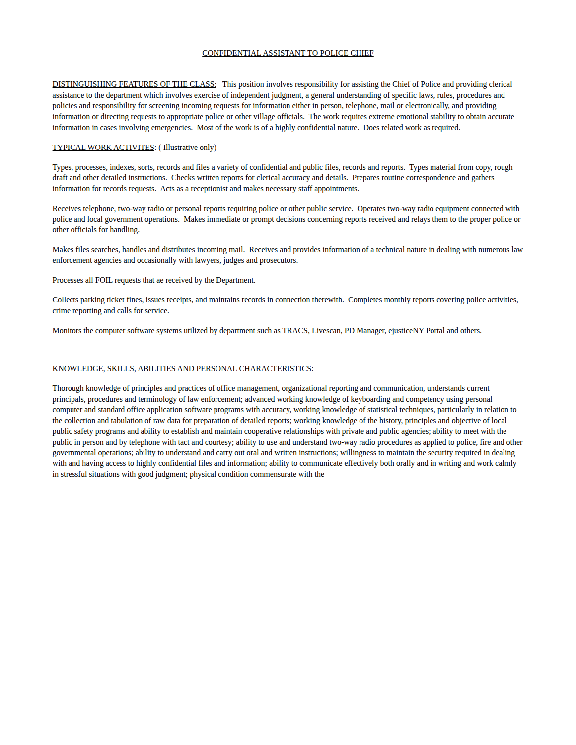CONFIDENTIAL ASSISTANT TO POLICE CHIEF
DISTINGUISHING FEATURES OF THE CLASS:
This position involves responsibility for assisting the Chief of Police and providing clerical assistance to the department which involves exercise of independent judgment, a general understanding of specific laws, rules, procedures and policies and responsibility for screening incoming requests for information either in person, telephone, mail or electronically, and providing information or directing requests to appropriate police or other village officials. The work requires extreme emotional stability to obtain accurate information in cases involving emergencies. Most of the work is of a highly confidential nature. Does related work as required.
TYPICAL WORK ACTIVITES
: ( Illustrative only)
Types, processes, indexes, sorts, records and files a variety of confidential and public files, records and reports. Types material from copy, rough draft and other detailed instructions. Checks written reports for clerical accuracy and details. Prepares routine correspondence and gathers information for records requests. Acts as a receptionist and makes necessary staff appointments.
Receives telephone, two-way radio or personal reports requiring police or other public service. Operates two-way radio equipment connected with police and local government operations. Makes immediate or prompt decisions concerning reports received and relays them to the proper police or other officials for handling.
Makes files searches, handles and distributes incoming mail. Receives and provides information of a technical nature in dealing with numerous law enforcement agencies and occasionally with lawyers, judges and prosecutors.
Processes all FOIL requests that ae received by the Department.
Collects parking ticket fines, issues receipts, and maintains records in connection therewith. Completes monthly reports covering police activities, crime reporting and calls for service.
Monitors the computer software systems utilized by department such as TRACS, Livescan, PD Manager, ejusticeNY Portal and others.
KNOWLEDGE, SKILLS, ABILITIES AND PERSONAL CHARACTERISTICS:
Thorough knowledge of principles and practices of office management, organizational reporting and communication, understands current principals, procedures and terminology of law enforcement; advanced working knowledge of keyboarding and competency using personal computer and standard office application software programs with accuracy, working knowledge of statistical techniques, particularly in relation to the collection and tabulation of raw data for preparation of detailed reports; working knowledge of the history, principles and objective of local public safety programs and ability to establish and maintain cooperative relationships with private and public agencies; ability to meet with the public in person and by telephone with tact and courtesy; ability to use and understand two-way radio procedures as applied to police, fire and other governmental operations; ability to understand and carry out oral and written instructions; willingness to maintain the security required in dealing with and having access to highly confidential files and information; ability to communicate effectively both orally and in writing and work calmly in stressful situations with good judgment; physical condition commensurate with the